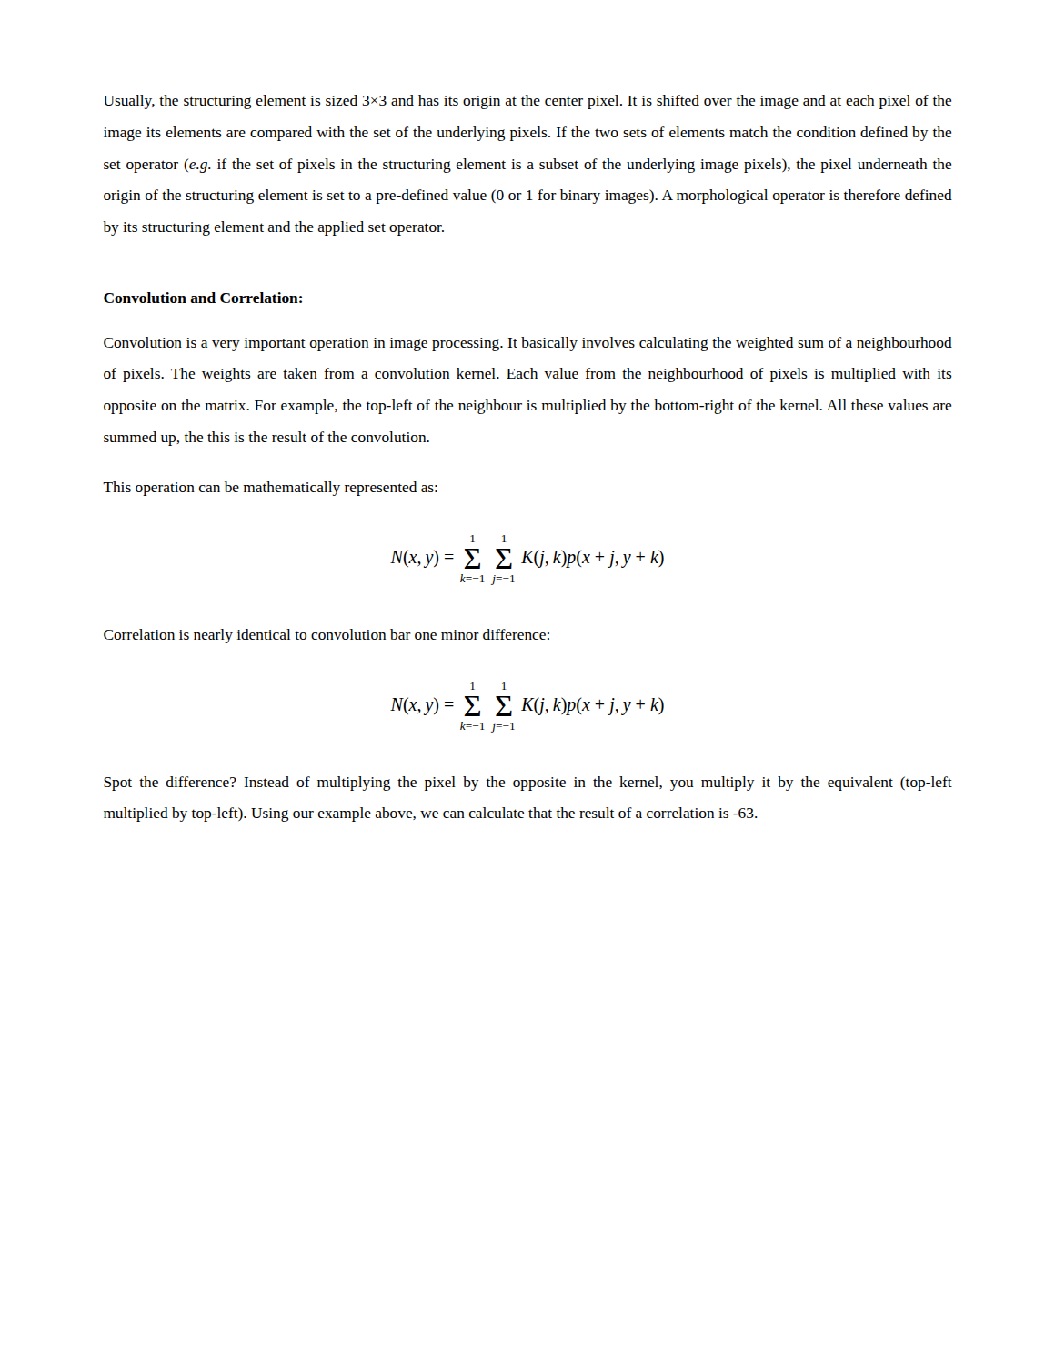Usually, the structuring element is sized 3×3 and has its origin at the center pixel. It is shifted over the image and at each pixel of the image its elements are compared with the set of the underlying pixels. If the two sets of elements match the condition defined by the set operator (e.g. if the set of pixels in the structuring element is a subset of the underlying image pixels), the pixel underneath the origin of the structuring element is set to a pre-defined value (0 or 1 for binary images). A morphological operator is therefore defined by its structuring element and the applied set operator.
Convolution and Correlation:
Convolution is a very important operation in image processing. It basically involves calculating the weighted sum of a neighbourhood of pixels. The weights are taken from a convolution kernel. Each value from the neighbourhood of pixels is multiplied with its opposite on the matrix. For example, the top-left of the neighbour is multiplied by the bottom-right of the kernel. All these values are summed up, the this is the result of the convolution.
This operation can be mathematically represented as:
N(x, y) = 1 Σ k=−1 1 Σ j=−1 K(j, k)p(x + j, y + k)
Correlation is nearly identical to convolution bar one minor difference:
N(x, y) = 1 Σ k=−1 1 Σ j=−1 K(j, k)p(x + j, y + k)
Spot the difference? Instead of multiplying the pixel by the opposite in the kernel, you multiply it by the equivalent (top-left multiplied by top-left). Using our example above, we can calculate that the result of a correlation is -63.